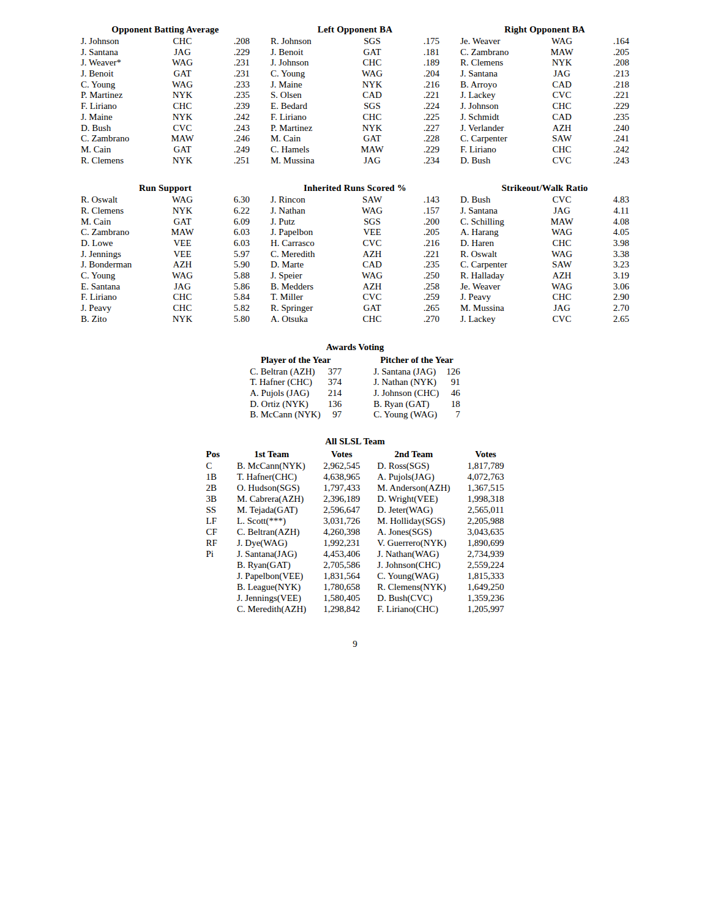Opponent Batting Average
| J. Johnson | CHC | .208 |
| J. Santana | JAG | .229 |
| J. Weaver* | WAG | .231 |
| J. Benoit | GAT | .231 |
| C. Young | WAG | .233 |
| P. Martinez | NYK | .235 |
| F. Liriano | CHC | .239 |
| J. Maine | NYK | .242 |
| D. Bush | CVC | .243 |
| C. Zambrano | MAW | .246 |
| M. Cain | GAT | .249 |
| R. Clemens | NYK | .251 |
Left Opponent BA
| R. Johnson | SGS | .175 |
| J. Benoit | GAT | .181 |
| J. Johnson | CHC | .189 |
| C. Young | WAG | .204 |
| J. Maine | NYK | .216 |
| S. Olsen | CAD | .221 |
| E. Bedard | SGS | .224 |
| F. Liriano | CHC | .225 |
| P. Martinez | NYK | .227 |
| M. Cain | GAT | .228 |
| C. Hamels | MAW | .229 |
| M. Mussina | JAG | .234 |
Right Opponent BA
| Je. Weaver | WAG | .164 |
| C. Zambrano | MAW | .205 |
| R. Clemens | NYK | .208 |
| J. Santana | JAG | .213 |
| B. Arroyo | CAD | .218 |
| J. Lackey | CVC | .221 |
| J. Johnson | CHC | .229 |
| J. Schmidt | CAD | .235 |
| J. Verlander | AZH | .240 |
| C. Carpenter | SAW | .241 |
| F. Liriano | CHC | .242 |
| D. Bush | CVC | .243 |
Run Support
| R. Oswalt | WAG | 6.30 |
| R. Clemens | NYK | 6.22 |
| M. Cain | GAT | 6.09 |
| C. Zambrano | MAW | 6.03 |
| D. Lowe | VEE | 6.03 |
| J. Jennings | VEE | 5.97 |
| J. Bonderman | AZH | 5.90 |
| C. Young | WAG | 5.88 |
| E. Santana | JAG | 5.86 |
| F. Liriano | CHC | 5.84 |
| J. Peavy | CHC | 5.82 |
| B. Zito | NYK | 5.80 |
Inherited Runs Scored %
| J. Rincon | SAW | .143 |
| J. Nathan | WAG | .157 |
| J. Putz | SGS | .200 |
| J. Papelbon | VEE | .205 |
| H. Carrasco | CVC | .216 |
| C. Meredith | AZH | .221 |
| D. Marte | CAD | .235 |
| J. Speier | WAG | .250 |
| B. Medders | AZH | .258 |
| T. Miller | CVC | .259 |
| R. Springer | GAT | .265 |
| A. Otsuka | CHC | .270 |
Strikeout/Walk Ratio
| D. Bush | CVC | 4.83 |
| J. Santana | JAG | 4.11 |
| C. Schilling | MAW | 4.08 |
| A. Harang | WAG | 4.05 |
| D. Haren | CHC | 3.98 |
| R. Oswalt | WAG | 3.38 |
| C. Carpenter | SAW | 3.23 |
| R. Halladay | AZH | 3.19 |
| Je. Weaver | WAG | 3.06 |
| J. Peavy | CHC | 2.90 |
| M. Mussina | JAG | 2.70 |
| J. Lackey | CVC | 2.65 |
Awards Voting
Player of the Year
| C. Beltran (AZH) | 377 |
| T. Hafner (CHC) | 374 |
| A. Pujols (JAG) | 214 |
| D. Ortiz (NYK) | 136 |
| B. McCann (NYK) | 97 |
Pitcher of the Year
| J. Santana (JAG) | 126 |
| J. Nathan (NYK) | 91 |
| J. Johnson (CHC) | 46 |
| B. Ryan (GAT) | 18 |
| C. Young (WAG) | 7 |
All SLSL Team
| Pos | 1st Team | Votes | 2nd Team | Votes |
| --- | --- | --- | --- | --- |
| C | B. McCann(NYK) | 2,962,545 | D. Ross(SGS) | 1,817,789 |
| 1B | T. Hafner(CHC) | 4,638,965 | A. Pujols(JAG) | 4,072,763 |
| 2B | O. Hudson(SGS) | 1,797,433 | M. Anderson(AZH) | 1,367,515 |
| 3B | M. Cabrera(AZH) | 2,396,189 | D. Wright(VEE) | 1,998,318 |
| SS | M. Tejada(GAT) | 2,596,647 | D. Jeter(WAG) | 2,565,011 |
| LF | L. Scott(***) | 3,031,726 | M. Holliday(SGS) | 2,205,988 |
| CF | C. Beltran(AZH) | 4,260,398 | A. Jones(SGS) | 3,043,635 |
| RF | J. Dye(WAG) | 1,992,231 | V. Guerrero(NYK) | 1,890,699 |
| Pi | J. Santana(JAG) | 4,453,406 | J. Nathan(WAG) | 2,734,939 |
| | B. Ryan(GAT) | 2,705,586 | J. Johnson(CHC) | 2,559,224 |
| | J. Papelbon(VEE) | 1,831,564 | C. Young(WAG) | 1,815,333 |
| | B. League(NYK) | 1,780,658 | R. Clemens(NYK) | 1,649,250 |
| | J. Jennings(VEE) | 1,580,405 | D. Bush(CVC) | 1,359,236 |
| | C. Meredith(AZH) | 1,298,842 | F. Liriano(CHC) | 1,205,997 |
9